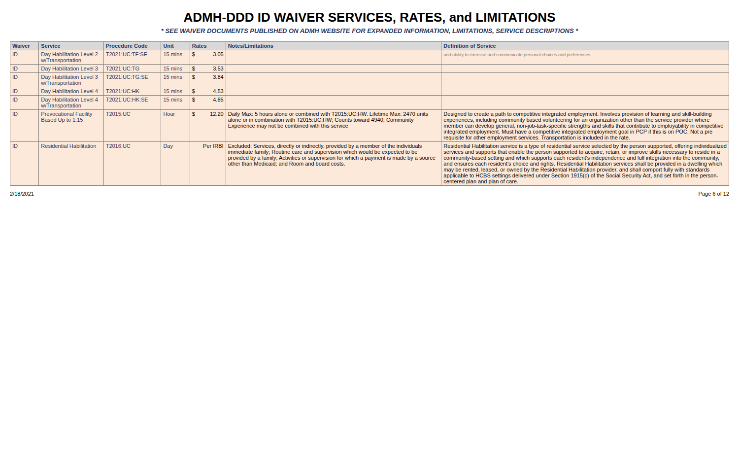ADMH-DDD ID WAIVER SERVICES, RATES, and LIMITATIONS
* SEE WAIVER DOCUMENTS PUBLISHED ON ADMH WEBSITE FOR EXPANDED INFORMATION, LIMITATIONS, SERVICE DESCRIPTIONS *
| Waiver | Service | Procedure Code | Unit | Rates | Notes/Limitations | Definition of Service |
| --- | --- | --- | --- | --- | --- | --- |
| ID | Day Habilitation Level 2 w/Transportation | T2021:UC:TF:SE | 15 mins | $ 3.05 | | and ability to exercise and communicate personal choices and preferences. |
| ID | Day Habilitation Level 3 | T2021:UC:TG | 15 mins | $ 3.53 | | |
| ID | Day Habilitation Level 3 w/Transportation | T2021:UC:TG:SE | 15 mins | $ 3.84 | | |
| ID | Day Habilitation Level 4 | T2021:UC:HK | 15 mins | $ 4.53 | | |
| ID | Day Habilitation Level 4 w/Transportation | T2021:UC:HK:SE | 15 mins | $ 4.85 | | |
| ID | Prevocational Facility Based Up to 1:15 | T2015:UC | Hour | $ 12.20 | Daily Max: 5 hours alone or combined with T2015:UC:HW. Lifetime Max: 2470 units alone or in combination with T2015:UC:HW; Counts toward 4940; Community Experience may not be combined with this service | Designed to create a path to competitive integrated employment. Involves provision of learning and skill-building experiences, including community based volunteering for an organization other than the service provider where member can develop general, non-job-task-specific strengths and skills that contribute to employability in competitive integrated employment. Must have a competitive integrated employment goal in PCP if this is on POC. Not a pre requisite for other employment services. Transportation is included in the rate. |
| ID | Residential Habilitation | T2016:UC | Day | Per IRBI | Excluded: Services, directly or indirectly, provided by a member of the individuals immediate family; Routine care and supervision which would be expected to be provided by a family; Activities or supervision for which a payment is made by a source other than Medicaid; and Room and board costs. | Residential Habilitation service is a type of residential service selected by the person supported, offering individualized services and supports that enable the person supported to acquire, retain, or improve skills necessary to reside in a community-based setting and which supports each resident's independence and full integration into the community, and ensures each resident's choice and rights. Residential Habilitation services shall be provided in a dwelling which may be rented, leased, or owned by the Residential Habilitation provider, and shall comport fully with standards applicable to HCBS settings delivered under Section 1915(c) of the Social Security Act, and set forth in the person-centered plan and plan of care. |
2/18/2021 Page 6 of 12